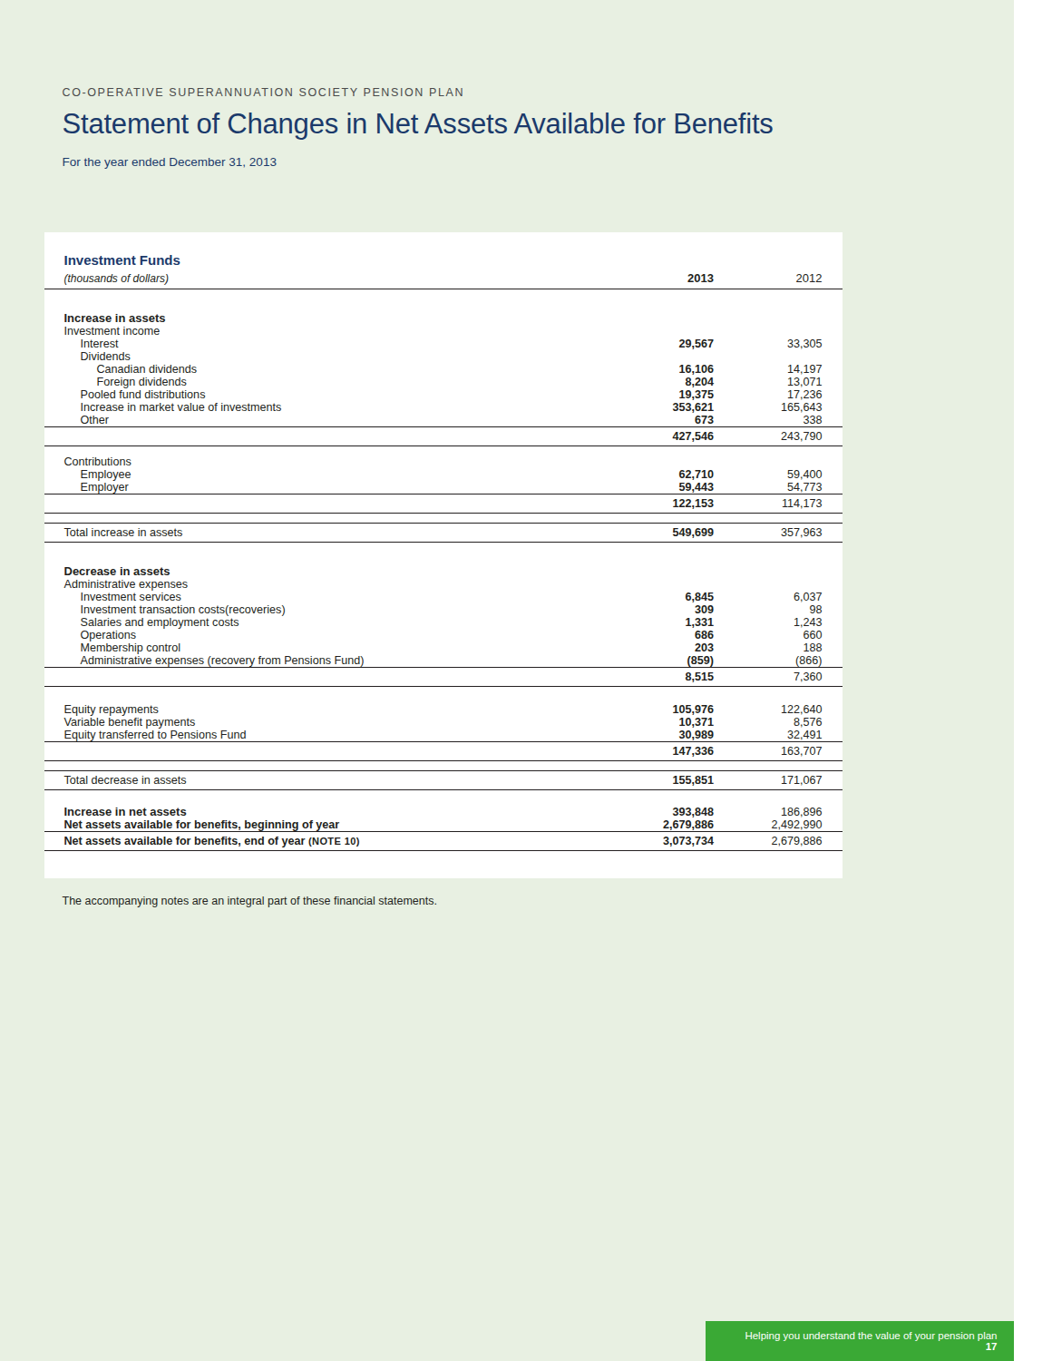Co-operative Superannuation Society Pension Plan
Statement of Changes in Net Assets Available for Benefits
For the year ended December 31, 2013
Investment Funds
| (thousands of dollars) | 2013 | 2012 |
| Increase in assets | | |
| Investment income | | |
| Interest | 29,567 | 33,305 |
| Dividends | | |
| Canadian dividends | 16,106 | 14,197 |
| Foreign dividends | 8,204 | 13,071 |
| Pooled fund distributions | 19,375 | 17,236 |
| Increase in market value of investments | 353,621 | 165,643 |
| Other | 673 | 338 |
| | 427,546 | 243,790 |
| Contributions | | |
| Employee | 62,710 | 59,400 |
| Employer | 59,443 | 54,773 |
| | 122,153 | 114,173 |
| Total increase in assets | 549,699 | 357,963 |
| Decrease in assets | | |
| Administrative expenses | | |
| Investment services | 6,845 | 6,037 |
| Investment transaction costs(recoveries) | 309 | 98 |
| Salaries and employment costs | 1,331 | 1,243 |
| Operations | 686 | 660 |
| Membership control | 203 | 188 |
| Administrative expenses (recovery from Pensions Fund) | (859) | (866) |
| | 8,515 | 7,360 |
| Equity repayments | 105,976 | 122,640 |
| Variable benefit payments | 10,371 | 8,576 |
| Equity transferred to Pensions Fund | 30,989 | 32,491 |
| | 147,336 | 163,707 |
| Total decrease in assets | 155,851 | 171,067 |
| Increase in net assets | 393,848 | 186,896 |
| Net assets available for benefits, beginning of year | 2,679,886 | 2,492,990 |
| Net assets available for benefits, end of year (NOTE 10) | 3,073,734 | 2,679,886 |
The accompanying notes are an integral part of these financial statements.
Helping you understand the value of your pension plan 17